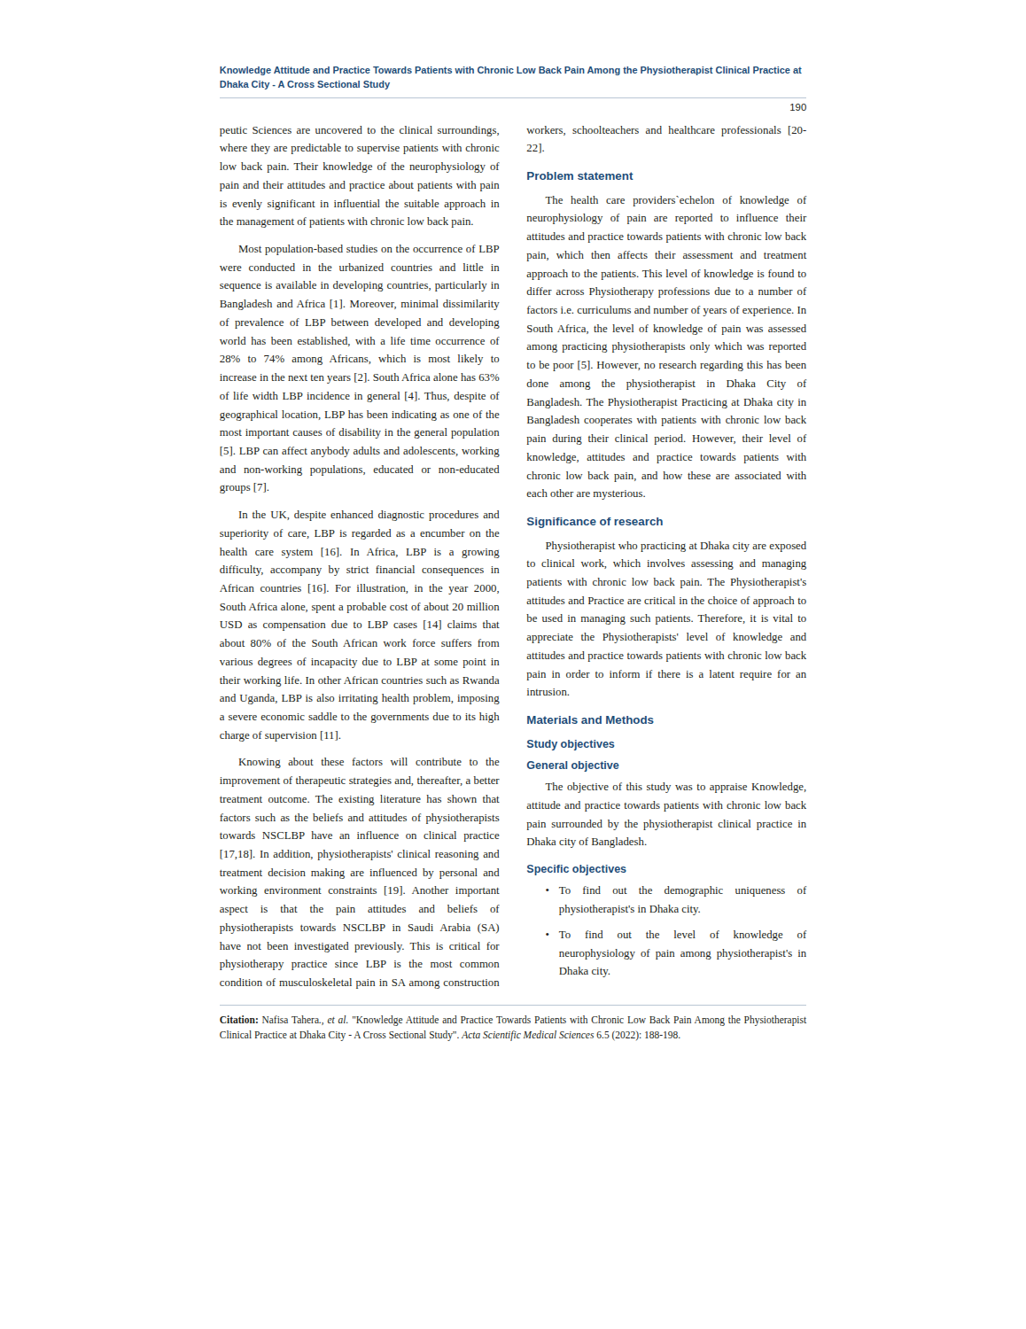Knowledge Attitude and Practice Towards Patients with Chronic Low Back Pain Among the Physiotherapist Clinical Practice at Dhaka City - A Cross Sectional Study
190
peutic Sciences are uncovered to the clinical surroundings, where they are predictable to supervise patients with chronic low back pain. Their knowledge of the neurophysiology of pain and their attitudes and practice about patients with pain is evenly significant in influential the suitable approach in the management of patients with chronic low back pain.
Most population-based studies on the occurrence of LBP were conducted in the urbanized countries and little in sequence is available in developing countries, particularly in Bangladesh and Africa [1]. Moreover, minimal dissimilarity of prevalence of LBP between developed and developing world has been established, with a life time occurrence of 28% to 74% among Africans, which is most likely to increase in the next ten years [2]. South Africa alone has 63% of life width LBP incidence in general [4]. Thus, despite of geographical location, LBP has been indicating as one of the most important causes of disability in the general population [5]. LBP can affect anybody adults and adolescents, working and non-working populations, educated or non-educated groups [7].
In the UK, despite enhanced diagnostic procedures and superiority of care, LBP is regarded as a encumber on the health care system [16]. In Africa, LBP is a growing difficulty, accompany by strict financial consequences in African countries [16]. For illustration, in the year 2000, South Africa alone, spent a probable cost of about 20 million USD as compensation due to LBP cases [14] claims that about 80% of the South African work force suffers from various degrees of incapacity due to LBP at some point in their working life. In other African countries such as Rwanda and Uganda, LBP is also irritating health problem, imposing a severe economic saddle to the governments due to its high charge of supervision [11].
Knowing about these factors will contribute to the improvement of therapeutic strategies and, thereafter, a better treatment outcome. The existing literature has shown that factors such as the beliefs and attitudes of physiotherapists towards NSCLBP have an influence on clinical practice [17,18]. In addition, physiotherapists' clinical reasoning and treatment decision making are influenced by personal and working environment constraints [19]. Another important aspect is that the pain attitudes and beliefs of physiotherapists towards NSCLBP in Saudi Arabia (SA) have not been investigated previously. This is critical for physiotherapy practice since LBP is the most common condition of musculoskeletal pain in SA among construction workers, schoolteachers and healthcare professionals [20-22].
Problem statement
The health care providers`echelon of knowledge of neurophysiology of pain are reported to influence their attitudes and practice towards patients with chronic low back pain, which then affects their assessment and treatment approach to the patients. This level of knowledge is found to differ across Physiotherapy professions due to a number of factors i.e. curriculums and number of years of experience. In South Africa, the level of knowledge of pain was assessed among practicing physiotherapists only which was reported to be poor [5]. However, no research regarding this has been done among the physiotherapist in Dhaka City of Bangladesh. The Physiotherapist Practicing at Dhaka city in Bangladesh cooperates with patients with chronic low back pain during their clinical period. However, their level of knowledge, attitudes and practice towards patients with chronic low back pain, and how these are associated with each other are mysterious.
Significance of research
Physiotherapist who practicing at Dhaka city are exposed to clinical work, which involves assessing and managing patients with chronic low back pain. The Physiotherapist's attitudes and Practice are critical in the choice of approach to be used in managing such patients. Therefore, it is vital to appreciate the Physiotherapists' level of knowledge and attitudes and practice towards patients with chronic low back pain in order to inform if there is a latent require for an intrusion.
Materials and Methods
Study objectives
General objective
The objective of this study was to appraise Knowledge, attitude and practice towards patients with chronic low back pain surrounded by the physiotherapist clinical practice in Dhaka city of Bangladesh.
Specific objectives
To find out the demographic uniqueness of physiotherapist's in Dhaka city.
To find out the level of knowledge of neurophysiology of pain among physiotherapist's in Dhaka city.
Citation: Nafisa Tahera., et al. "Knowledge Attitude and Practice Towards Patients with Chronic Low Back Pain Among the Physiotherapist Clinical Practice at Dhaka City - A Cross Sectional Study". Acta Scientific Medical Sciences 6.5 (2022): 188-198.